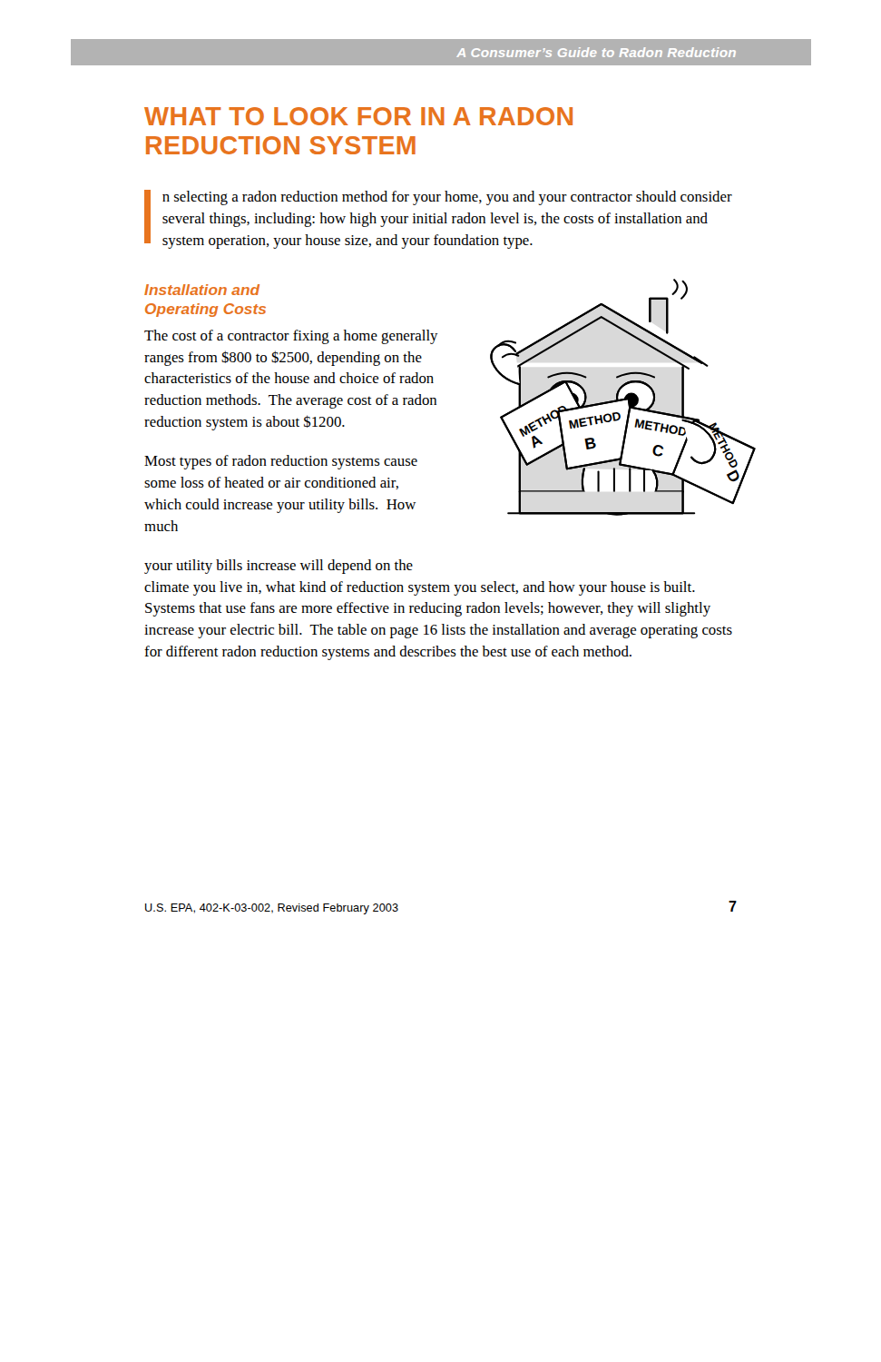A Consumer’s Guide to Radon Reduction
What to Look for in a Radon
Reduction System
n selecting a radon reduction method for your home, you and your contractor should consider several things, including: how high your initial radon level is, the costs of installation and system operation, your house size, and your foundation type.
METHOD A METHOD B METHOD C METHOD D
Installation and
Operating Costs
The cost of a contractor fixing a home generally ranges from $800 to $2500, depending on the characteristics of the house and choice of radon reduction methods. The average cost of a radon reduction system is about $1200.
Most types of radon reduction systems cause some loss of heated or air conditioned air, which could increase your utility bills. How much
your utility bills increase will depend on the climate you live in, what kind of reduction system you select, and how your house is built. Systems that use fans are more effective in reducing radon levels; however, they will slightly increase your electric bill. The table on page 16 lists the installation and average operating costs for different radon reduction systems and describes the best use of each method.
U.S. EPA, 402-K-03-002, Revised February 2003
7